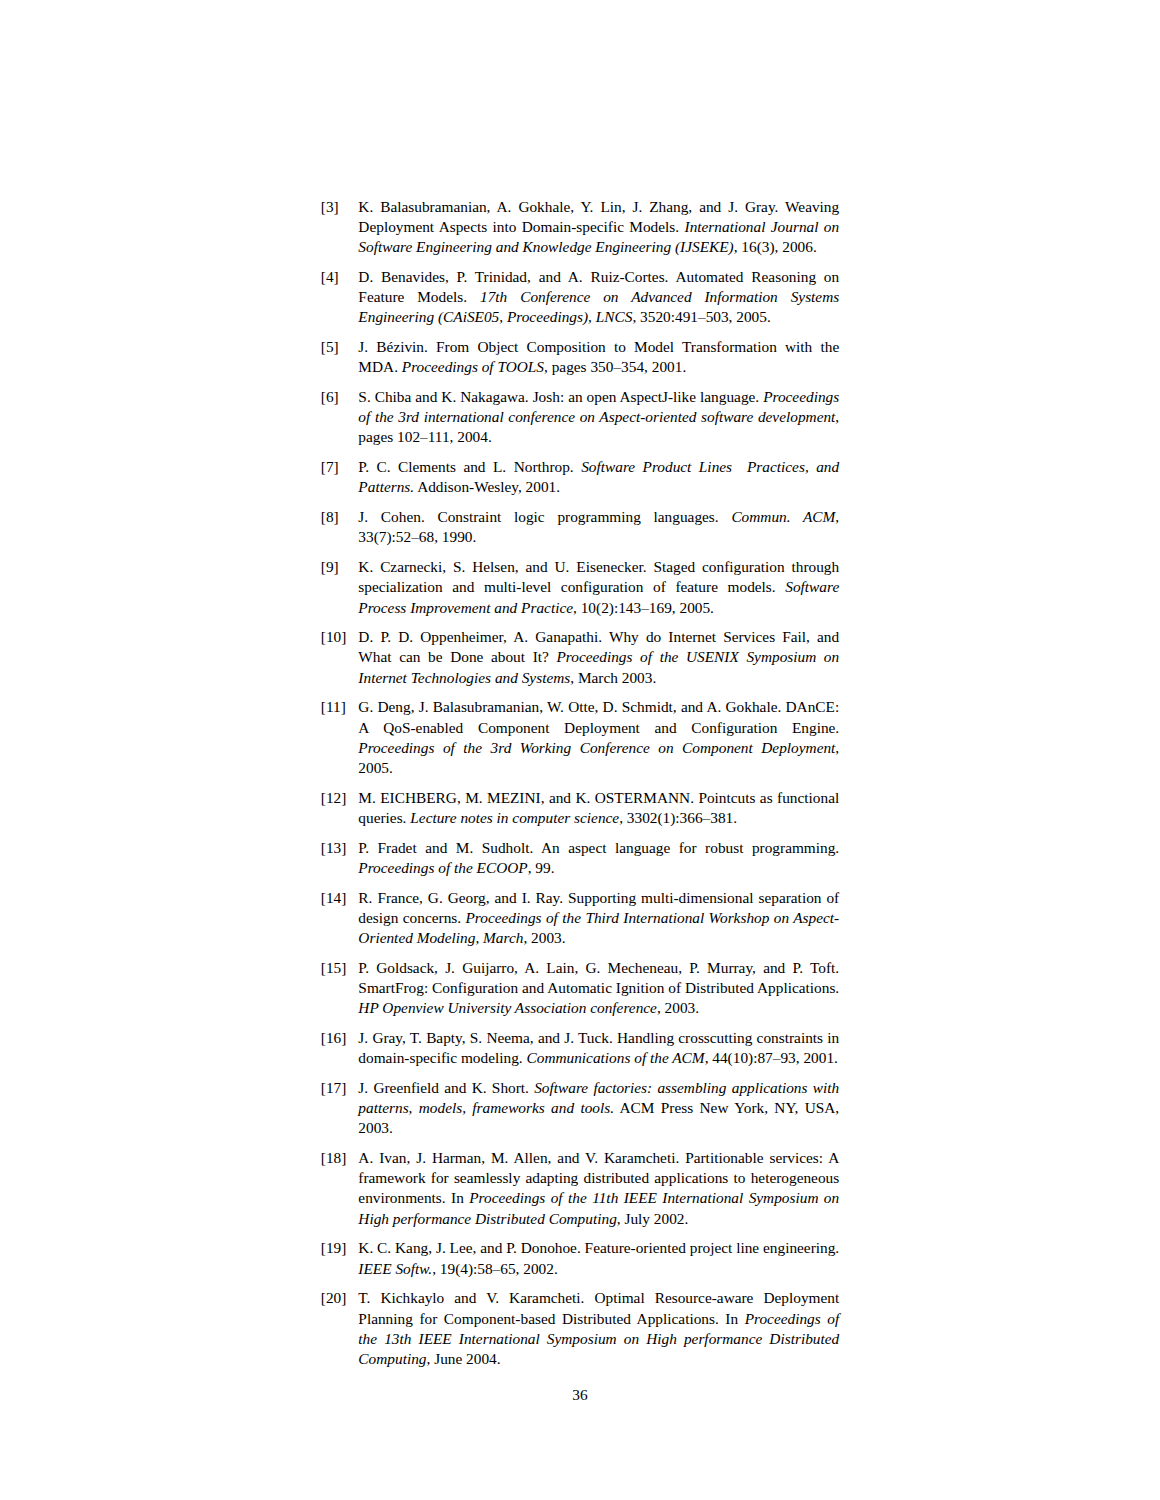[3] K. Balasubramanian, A. Gokhale, Y. Lin, J. Zhang, and J. Gray. Weaving Deployment Aspects into Domain-specific Models. International Journal on Software Engineering and Knowledge Engineering (IJSEKE), 16(3), 2006.
[4] D. Benavides, P. Trinidad, and A. Ruiz-Cortes. Automated Reasoning on Feature Models. 17th Conference on Advanced Information Systems Engineering (CAiSE05, Proceedings), LNCS, 3520:491–503, 2005.
[5] J. Bézivin. From Object Composition to Model Transformation with the MDA. Proceedings of TOOLS, pages 350–354, 2001.
[6] S. Chiba and K. Nakagawa. Josh: an open AspectJ-like language. Proceedings of the 3rd international conference on Aspect-oriented software development, pages 102–111, 2004.
[7] P. C. Clements and L. Northrop. Software Product Lines Practices, and Patterns. Addison-Wesley, 2001.
[8] J. Cohen. Constraint logic programming languages. Commun. ACM, 33(7):52–68, 1990.
[9] K. Czarnecki, S. Helsen, and U. Eisenecker. Staged configuration through specialization and multi-level configuration of feature models. Software Process Improvement and Practice, 10(2):143–169, 2005.
[10] D. P. D. Oppenheimer, A. Ganapathi. Why do Internet Services Fail, and What can be Done about It? Proceedings of the USENIX Symposium on Internet Technologies and Systems, March 2003.
[11] G. Deng, J. Balasubramanian, W. Otte, D. Schmidt, and A. Gokhale. DAnCE: A QoS-enabled Component Deployment and Configuration Engine. Proceedings of the 3rd Working Conference on Component Deployment, 2005.
[12] M. EICHBERG, M. MEZINI, and K. OSTERMANN. Pointcuts as functional queries. Lecture notes in computer science, 3302(1):366–381.
[13] P. Fradet and M. Sudholt. An aspect language for robust programming. Proceedings of the ECOOP, 99.
[14] R. France, G. Georg, and I. Ray. Supporting multi-dimensional separation of design concerns. Proceedings of the Third International Workshop on Aspect-Oriented Modeling, March, 2003.
[15] P. Goldsack, J. Guijarro, A. Lain, G. Mecheneau, P. Murray, and P. Toft. SmartFrog: Configuration and Automatic Ignition of Distributed Applications. HP Openview University Association conference, 2003.
[16] J. Gray, T. Bapty, S. Neema, and J. Tuck. Handling crosscutting constraints in domain-specific modeling. Communications of the ACM, 44(10):87–93, 2001.
[17] J. Greenfield and K. Short. Software factories: assembling applications with patterns, models, frameworks and tools. ACM Press New York, NY, USA, 2003.
[18] A. Ivan, J. Harman, M. Allen, and V. Karamcheti. Partitionable services: A framework for seamlessly adapting distributed applications to heterogeneous environments. In Proceedings of the 11th IEEE International Symposium on High performance Distributed Computing, July 2002.
[19] K. C. Kang, J. Lee, and P. Donohoe. Feature-oriented project line engineering. IEEE Softw., 19(4):58–65, 2002.
[20] T. Kichkaylo and V. Karamcheti. Optimal Resource-aware Deployment Planning for Component-based Distributed Applications. In Proceedings of the 13th IEEE International Symposium on High performance Distributed Computing, June 2004.
36